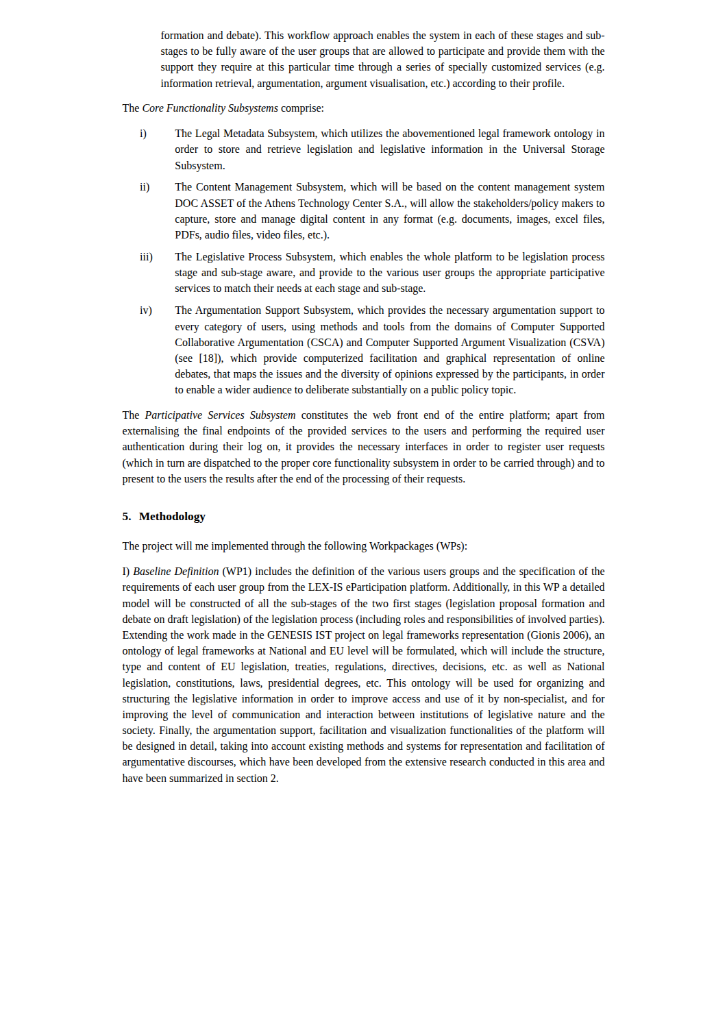formation and debate). This workflow approach enables the system in each of these stages and sub-stages to be fully aware of the user groups that are allowed to participate and provide them with the support they require at this particular time through a series of specially customized services (e.g. information retrieval, argumentation, argument visualisation, etc.) according to their profile.
The Core Functionality Subsystems comprise:
The Legal Metadata Subsystem, which utilizes the abovementioned legal framework ontology in order to store and retrieve legislation and legislative information in the Universal Storage Subsystem.
The Content Management Subsystem, which will be based on the content management system DOC ASSET of the Athens Technology Center S.A., will allow the stakeholders/policy makers to capture, store and manage digital content in any format (e.g. documents, images, excel files, PDFs, audio files, video files, etc.).
The Legislative Process Subsystem, which enables the whole platform to be legislation process stage and sub-stage aware, and provide to the various user groups the appropriate participative services to match their needs at each stage and sub-stage.
The Argumentation Support Subsystem, which provides the necessary argumentation support to every category of users, using methods and tools from the domains of Computer Supported Collaborative Argumentation (CSCA) and Computer Supported Argument Visualization (CSVA) (see [18]), which provide computerized facilitation and graphical representation of online debates, that maps the issues and the diversity of opinions expressed by the participants, in order to enable a wider audience to deliberate substantially on a public policy topic.
The Participative Services Subsystem constitutes the web front end of the entire platform; apart from externalising the final endpoints of the provided services to the users and performing the required user authentication during their log on, it provides the necessary interfaces in order to register user requests (which in turn are dispatched to the proper core functionality subsystem in order to be carried through) and to present to the users the results after the end of the processing of their requests.
5. Methodology
The project will me implemented through the following Workpackages (WPs):
I) Baseline Definition (WP1) includes the definition of the various users groups and the specification of the requirements of each user group from the LEX-IS eParticipation platform. Additionally, in this WP a detailed model will be constructed of all the sub-stages of the two first stages (legislation proposal formation and debate on draft legislation) of the legislation process (including roles and responsibilities of involved parties). Extending the work made in the GENESIS IST project on legal frameworks representation (Gionis 2006), an ontology of legal frameworks at National and EU level will be formulated, which will include the structure, type and content of EU legislation, treaties, regulations, directives, decisions, etc. as well as National legislation, constitutions, laws, presidential degrees, etc. This ontology will be used for organizing and structuring the legislative information in order to improve access and use of it by non-specialist, and for improving the level of communication and interaction between institutions of legislative nature and the society. Finally, the argumentation support, facilitation and visualization functionalities of the platform will be designed in detail, taking into account existing methods and systems for representation and facilitation of argumentative discourses, which have been developed from the extensive research conducted in this area and have been summarized in section 2.